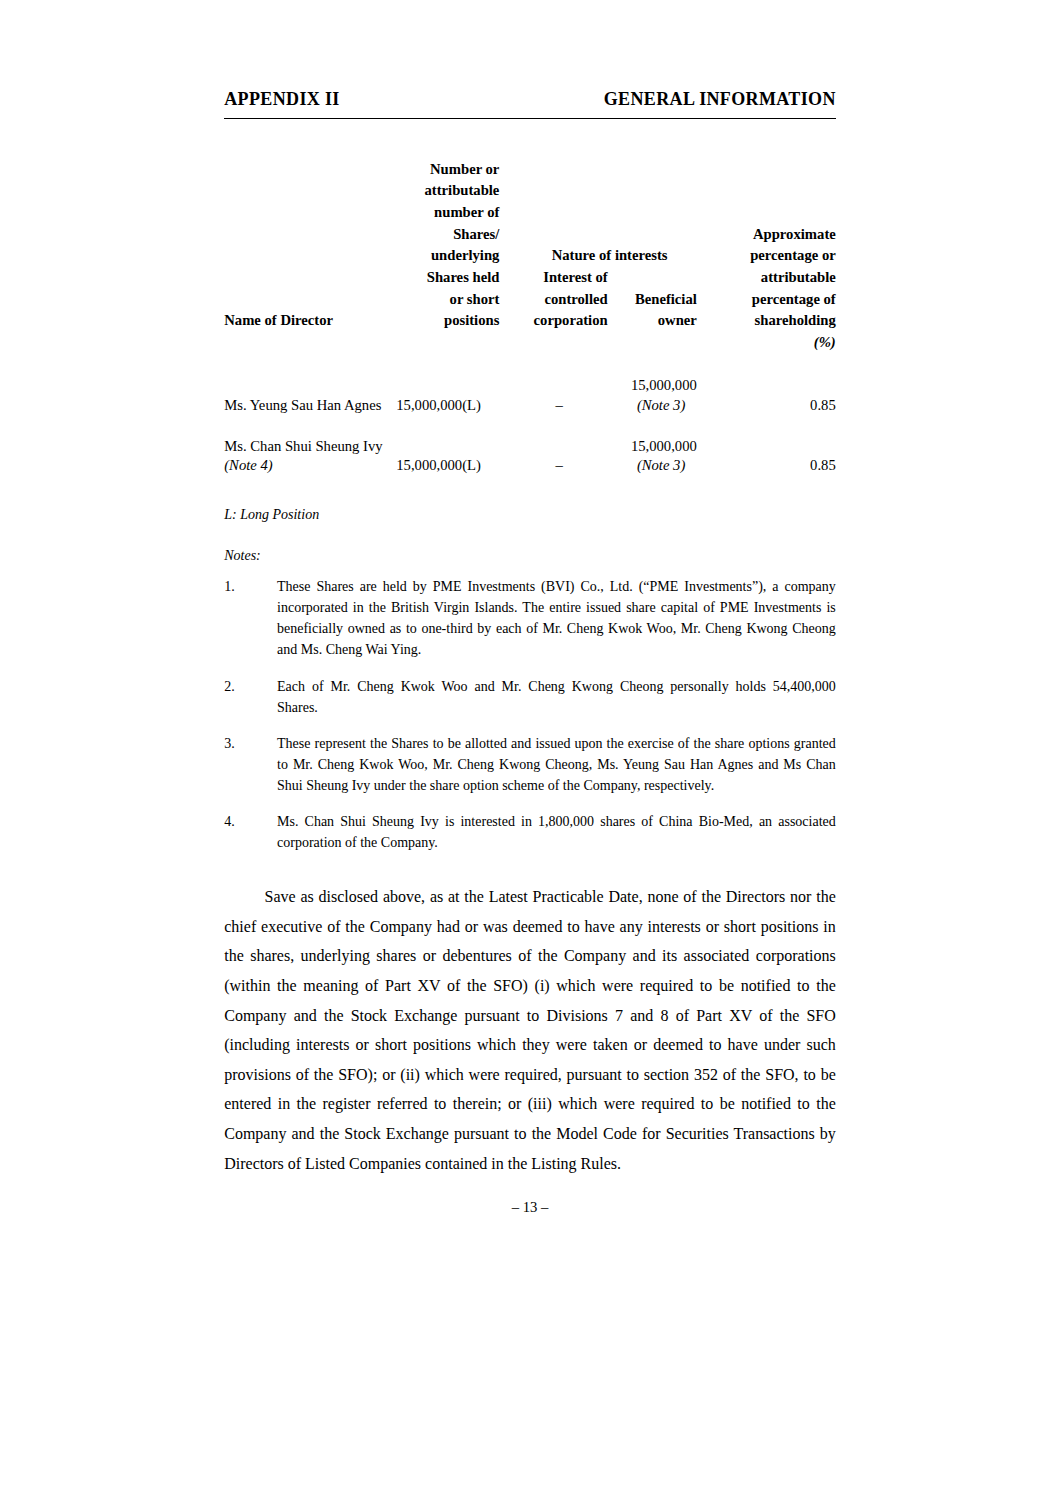APPENDIX II GENERAL INFORMATION
| | Number or | | | |
| --- | --- | --- | --- | --- |
| | attributable | | | |
| | number of | | | |
| | Shares/ | | | Approximate |
| | underlying | Nature of interests | percentage or |
| | Shares held | Interest of | | attributable |
| | or short | controlled | Beneficial | percentage of |
| Name of Director | positions | corporation | owner | shareholding |
| | | | | (%) |
| Ms. Yeung Sau Han Agnes | 15,000,000(L) | – | 15,000,000 (Note 3) | 0.85 |
| Ms. Chan Shui Sheung Ivy (Note 4) | 15,000,000(L) | – | 15,000,000 (Note 3) | 0.85 |
L: Long Position
Notes:
1. These Shares are held by PME Investments (BVI) Co., Ltd. (“PME Investments”), a company incorporated in the British Virgin Islands. The entire issued share capital of PME Investments is beneficially owned as to one-third by each of Mr. Cheng Kwok Woo, Mr. Cheng Kwong Cheong and Ms. Cheng Wai Ying.
2. Each of Mr. Cheng Kwok Woo and Mr. Cheng Kwong Cheong personally holds 54,400,000 Shares.
3. These represent the Shares to be allotted and issued upon the exercise of the share options granted to Mr. Cheng Kwok Woo, Mr. Cheng Kwong Cheong, Ms. Yeung Sau Han Agnes and Ms Chan Shui Sheung Ivy under the share option scheme of the Company, respectively.
4. Ms. Chan Shui Sheung Ivy is interested in 1,800,000 shares of China Bio-Med, an associated corporation of the Company.
Save as disclosed above, as at the Latest Practicable Date, none of the Directors nor the chief executive of the Company had or was deemed to have any interests or short positions in the shares, underlying shares or debentures of the Company and its associated corporations (within the meaning of Part XV of the SFO) (i) which were required to be notified to the Company and the Stock Exchange pursuant to Divisions 7 and 8 of Part XV of the SFO (including interests or short positions which they were taken or deemed to have under such provisions of the SFO); or (ii) which were required, pursuant to section 352 of the SFO, to be entered in the register referred to therein; or (iii) which were required to be notified to the Company and the Stock Exchange pursuant to the Model Code for Securities Transactions by Directors of Listed Companies contained in the Listing Rules.
– 13 –